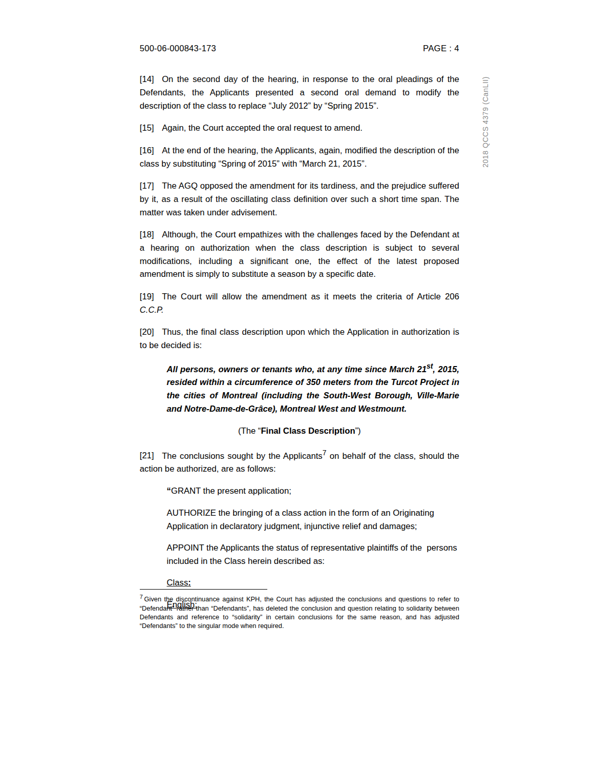2018 QCCS 4379 (CanLII)
500-06-000843-173 PAGE : 4
[14] On the second day of the hearing, in response to the oral pleadings of the Defendants, the Applicants presented a second oral demand to modify the description of the class to replace “July 2012” by “Spring 2015”.
[15] Again, the Court accepted the oral request to amend.
[16] At the end of the hearing, the Applicants, again, modified the description of the class by substituting “Spring of 2015” with “March 21, 2015”.
[17] The AGQ opposed the amendment for its tardiness, and the prejudice suffered by it, as a result of the oscillating class definition over such a short time span. The matter was taken under advisement.
[18] Although, the Court empathizes with the challenges faced by the Defendant at a hearing on authorization when the class description is subject to several modifications, including a significant one, the effect of the latest proposed amendment is simply to substitute a season by a specific date.
[19] The Court will allow the amendment as it meets the criteria of Article 206 C.C.P.
[20] Thus, the final class description upon which the Application in authorization is to be decided is:
All persons, owners or tenants who, at any time since March 21st, 2015, resided within a circumference of 350 meters from the Turcot Project in the cities of Montreal (including the South-West Borough, Ville-Marie and Notre-Dame-de-Grâce), Montreal West and Westmount.
(The “Final Class Description”)
[21] The conclusions sought by the Applicants7 on behalf of the class, should the action be authorized, are as follows:
“GRANT the present application;
AUTHORIZE the bringing of a class action in the form of an Originating Application in declaratory judgment, injunctive relief and damages;
APPOINT the Applicants the status of representative plaintiffs of the persons included in the Class herein described as:
Class:
English:
7Given the discontinuance against KPH, the Court has adjusted the conclusions and questions to refer to “Defendant” rather than “Defendants”, has deleted the conclusion and question relating to solidarity between Defendants and reference to “solidarity” in certain conclusions for the same reason, and has adjusted “Defendants” to the singular mode when required.